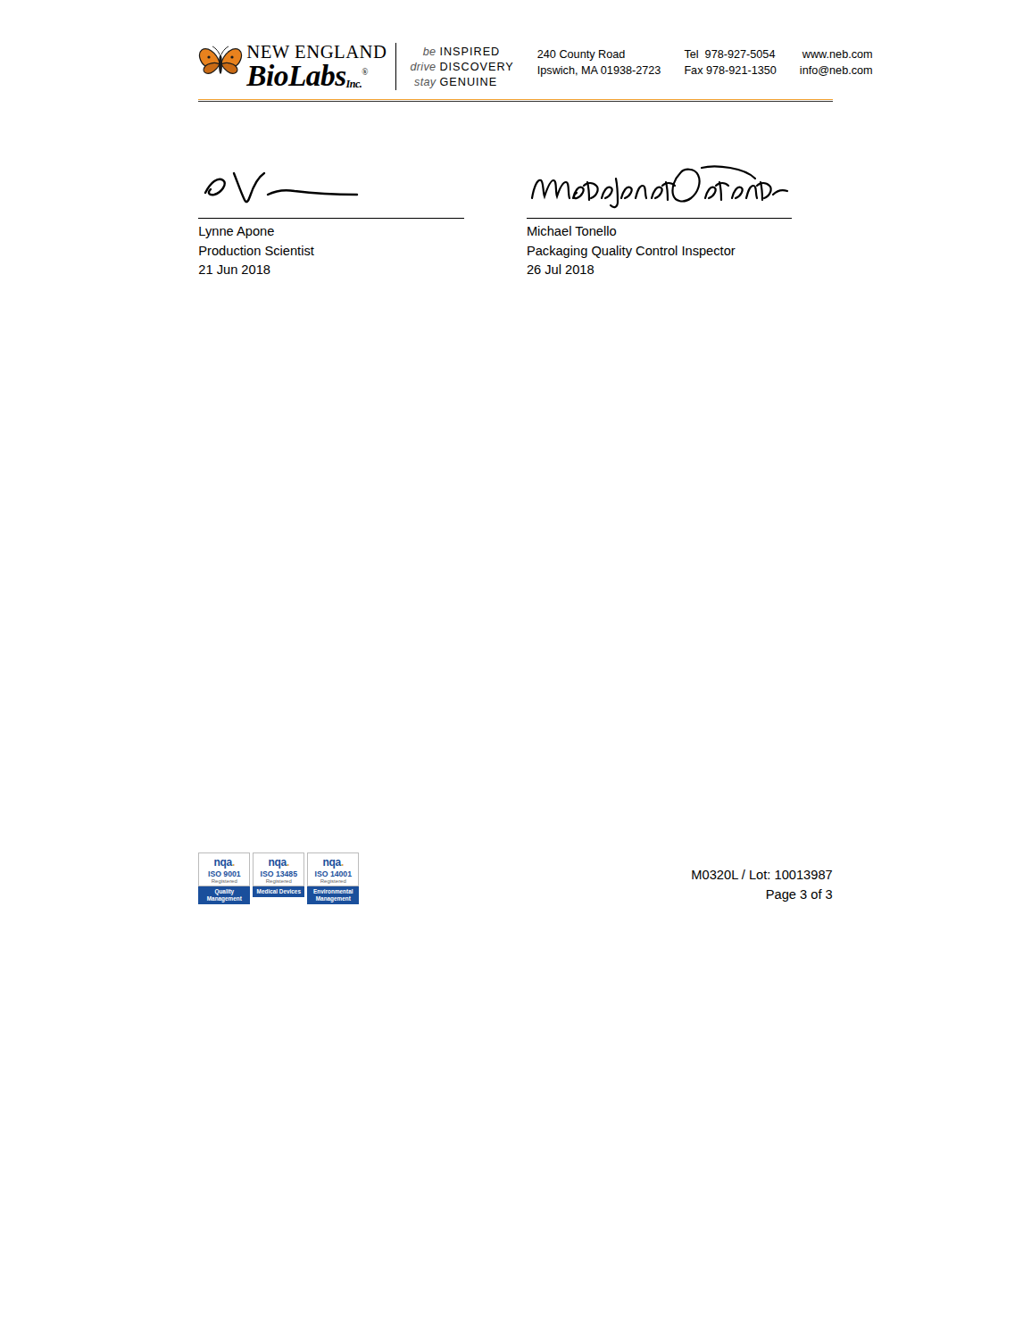NEW ENGLAND
BioLabsInc.®
be INSPIRED
drive DISCOVERY
stay GENUINE
240 County Road
Ipswich, MA 01938-2723
Tel 978-927-5054
Fax 978-921-1350
www.neb.com
info@neb.com
Lynne Apone
Production Scientist
21 Jun 2018
Michael Tonello
Packaging Quality Control Inspector
26 Jul 2018
nqa.
ISO 9001
Registered
Quality
Management
nqa.
ISO 13485
Registered
Medical Devices
nqa.
ISO 14001
Registered
Environmental
Management
M0320L / Lot: 10013987
Page 3 of 3